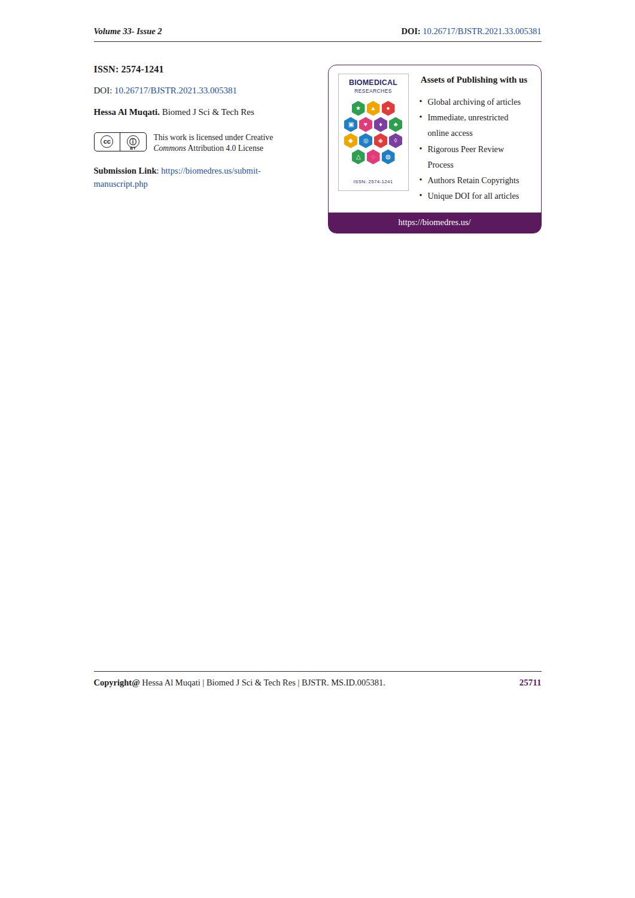Volume 33- Issue 2
DOI: 10.26717/BJSTR.2021.33.005381
ISSN: 2574-1241
DOI: 10.26717/BJSTR.2021.33.005381
Hessa Al Muqati. Biomed J Sci & Tech Res
cc
ⓘ BY
This work is licensed under Creative
Commons Attribution 4.0 License
Submission Link: https://biomedres.us/submit-manuscript.php
BIOMEDICAL
RESEARCHES
★
▲
●
▣
♥
♦
♣
◆
◎
◈
◊
△
◌
◍
ISSN: 2574-1241
Assets of Publishing with us
Global archiving of articles
Immediate, unrestricted online access
Rigorous Peer Review Process
Authors Retain Copyrights
Unique DOI for all articles
https://biomedres.us/
Copyright@ Hessa Al Muqati | Biomed J Sci & Tech Res | BJSTR. MS.ID.005381.
25711